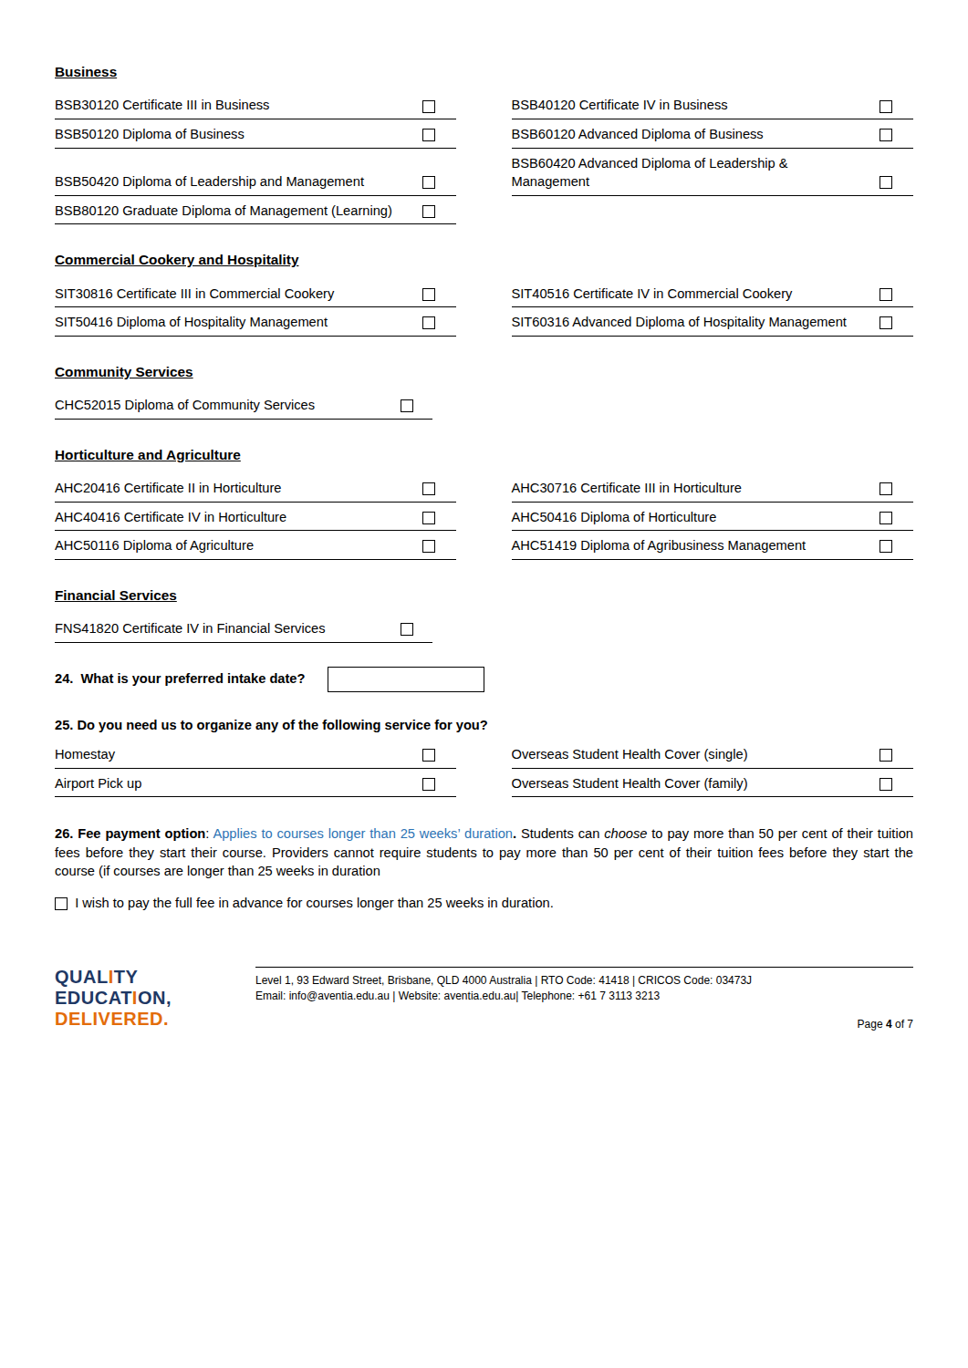Business
| BSB30120 Certificate III in Business | | | BSB40120 Certificate IV in Business | |
| BSB50120 Diploma of Business | | | BSB60120 Advanced Diploma of Business | |
| BSB50420 Diploma of Leadership and Management | | | BSB60420 Advanced Diploma of Leadership & Management | |
| BSB80120 Graduate Diploma of Management (Learning) | | | | |
Commercial Cookery and Hospitality
| SIT30816 Certificate III in Commercial Cookery | | | SIT40516 Certificate IV in Commercial Cookery | |
| SIT50416 Diploma of Hospitality Management | | | SIT60316 Advanced Diploma of Hospitality Management | |
Community Services
| CHC52015 Diploma of Community Services | | | | |
Horticulture and Agriculture
| AHC20416 Certificate II in Horticulture | | | AHC30716 Certificate III in Horticulture | |
| AHC40416 Certificate IV in Horticulture | | | AHC50416 Diploma of Horticulture | |
| AHC50116 Diploma of Agriculture | | | AHC51419 Diploma of Agribusiness Management | |
Financial Services
| FNS41820 Certificate IV in Financial Services | | | | |
24. What is your preferred intake date?
25. Do you need us to organize any of the following service for you?
| Homestay | | | Overseas Student Health Cover (single) | |
| Airport Pick up | | | Overseas Student Health Cover (family) | |
26. Fee payment option: Applies to courses longer than 25 weeks’ duration. Students can choose to pay more than 50 per cent of their tuition fees before they start their course. Providers cannot require students to pay more than 50 per cent of their tuition fees before they start the course (if courses are longer than 25 weeks in duration
I wish to pay the full fee in advance for courses longer than 25 weeks in duration.
QUALITY
EDUCATION,
DELIVERED.
Level 1, 93 Edward Street, Brisbane, QLD 4000 Australia | RTO Code: 41418 | CRICOS Code: 03473J
Email: info@aventia.edu.au | Website: aventia.edu.au| Telephone: +61 7 3113 3213
Page 4 of 7